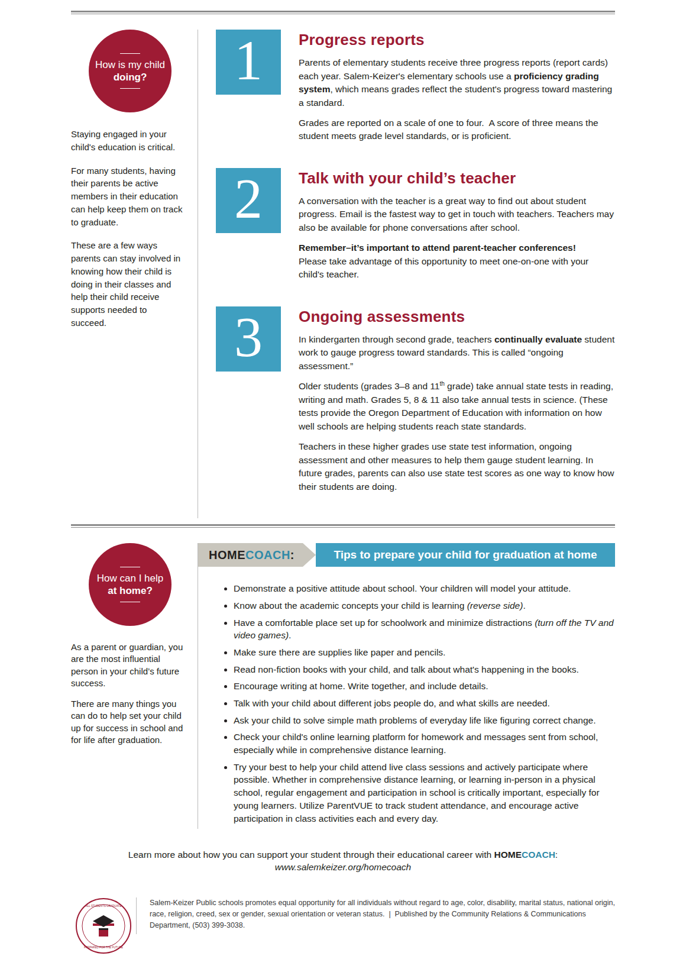How is my child
doing?
Staying engaged in your child's education is critical.
For many students, having their parents be active members in their education can help keep them on track to graduate.
These are a few ways parents can stay involved in knowing how their child is doing in their classes and help their child receive supports needed to succeed.
1
Progress reports
Parents of elementary students receive three progress reports (report cards) each year. Salem-Keizer's elementary schools use a proficiency grading system, which means grades reflect the student's progress toward mastering a standard.
Grades are reported on a scale of one to four. A score of three means the student meets grade level standards, or is proficient.
2
Talk with your child’s teacher
A conversation with the teacher is a great way to find out about student progress. Email is the fastest way to get in touch with teachers. Teachers may also be available for phone conversations after school.
Remember–it’s important to attend parent-teacher conferences!
Please take advantage of this opportunity to meet one-on-one with your child's teacher.
3
Ongoing assessments
In kindergarten through second grade, teachers continually evaluate student work to gauge progress toward standards. This is called “ongoing assessment.”
Older students (grades 3–8 and 11th grade) take annual state tests in reading, writing and math. Grades 5, 8 & 11 also take annual tests in science. (These tests provide the Oregon Department of Education with information on how well schools are helping students reach state standards.
Teachers in these higher grades use state test information, ongoing assessment and other measures to help them gauge student learning. In future grades, parents can also use state test scores as one way to know how their students are doing.
How can I help
at home?
As a parent or guardian, you are the most influential person in your child’s future success.
There are many things you can do to help set your child up for success in school and for life after graduation.
HOMECOACH:
Tips to prepare your child for graduation at home
Demonstrate a positive attitude about school. Your children will model your attitude.
Know about the academic concepts your child is learning (reverse side).
Have a comfortable place set up for schoolwork and minimize distractions (turn off the TV and video games).
Make sure there are supplies like paper and pencils.
Read non-fiction books with your child, and talk about what's happening in the books.
Encourage writing at home. Write together, and include details.
Talk with your child about different jobs people do, and what skills are needed.
Ask your child to solve simple math problems of everyday life like figuring correct change.
Check your child's online learning platform for homework and messages sent from school, especially while in comprehensive distance learning.
Try your best to help your child attend live class sessions and actively participate where possible. Whether in comprehensive distance learning, or learning in-person in a physical school, regular engagement and participation in school is critically important, especially for young learners. Utilize ParentVUE to track student attendance, and encourage active participation in class activities each and every day.
Learn more about how you can support your student through their educational career with HOMECOACH:
www.salemkeizer.org/homecoach
ALL STUDENTS GRADUATE PREPARED FOR THE FUTURE
Salem-Keizer Public schools promotes equal opportunity for all individuals without regard to age, color, disability, marital status, national origin, race, religion, creed, sex or gender, sexual orientation or veteran status. | Published by the Community Relations & Communications Department, (503) 399-3038.